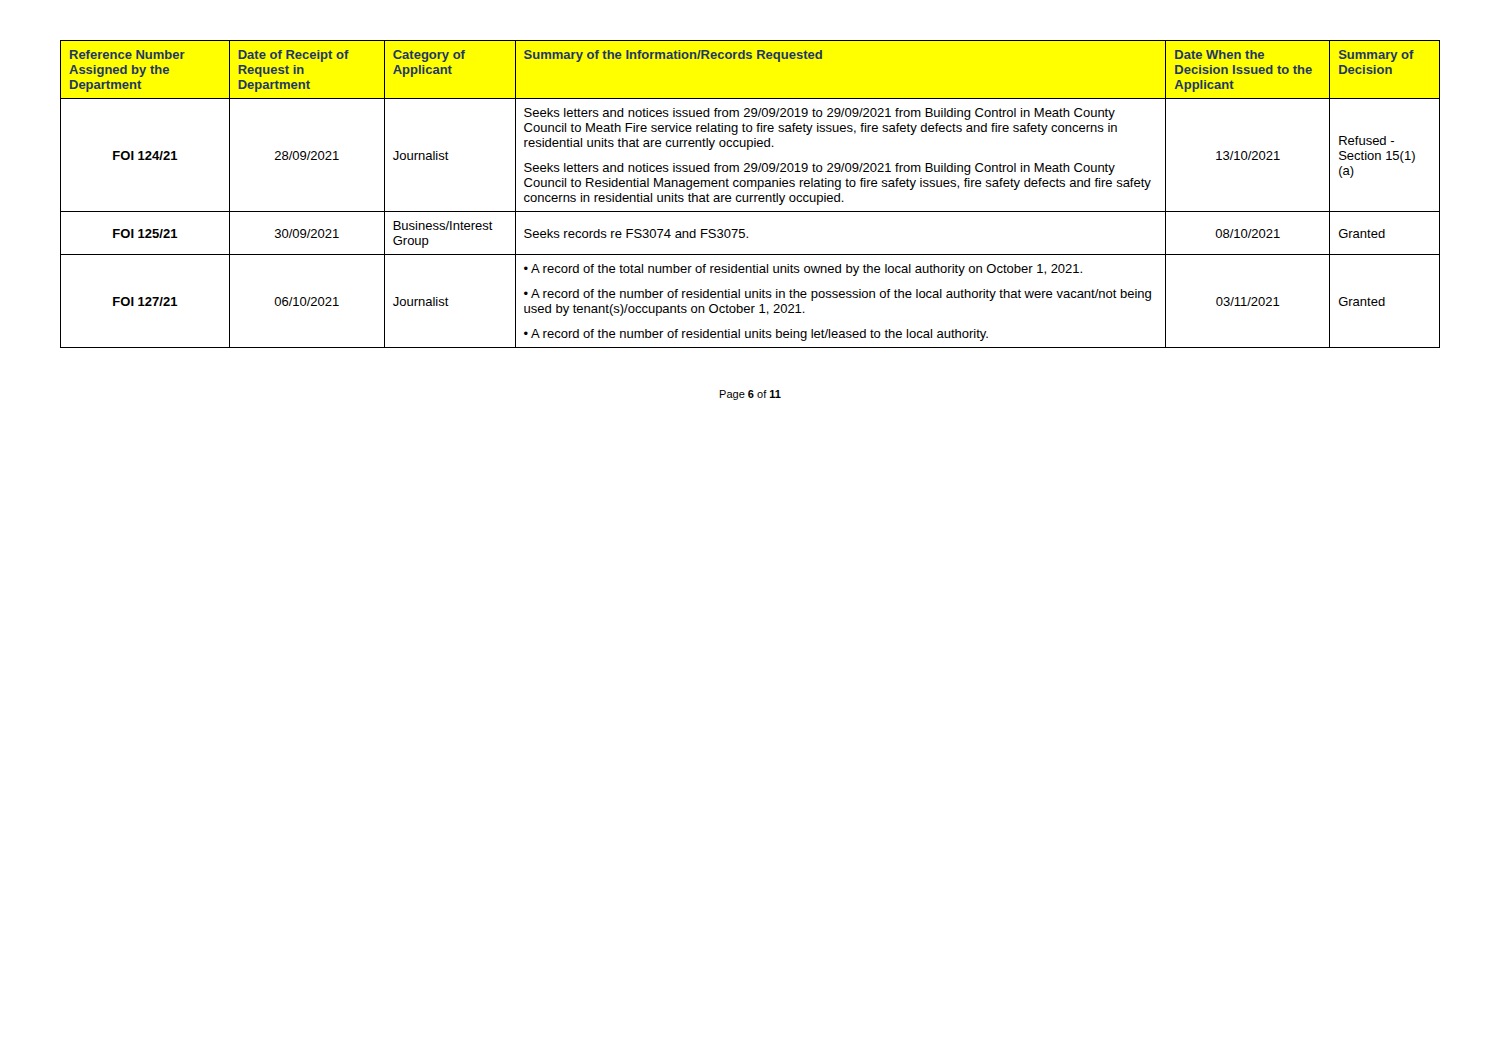| Reference Number Assigned by the Department | Date of Receipt of Request in Department | Category of Applicant | Summary of the Information/Records Requested | Date When the Decision Issued to the Applicant | Summary of Decision |
| --- | --- | --- | --- | --- | --- |
| FOI 124/21 | 28/09/2021 | Journalist | Seeks letters and notices issued from 29/09/2019 to 29/09/2021 from Building Control in Meath County Council to Meath Fire service relating to fire safety issues, fire safety defects and fire safety concerns in residential units that are currently occupied. Seeks letters and notices issued from 29/09/2019 to 29/09/2021 from Building Control in Meath County Council to Residential Management companies relating to fire safety issues, fire safety defects and fire safety concerns in residential units that are currently occupied. | 13/10/2021 | Refused - Section 15(1)(a) |
| FOI 125/21 | 30/09/2021 | Business/Interest Group | Seeks records re FS3074 and FS3075. | 08/10/2021 | Granted |
| FOI 127/21 | 06/10/2021 | Journalist | • A record of the total number of residential units owned by the local authority on October 1, 2021. • A record of the number of residential units in the possession of the local authority that were vacant/not being used by tenant(s)/occupants on October 1, 2021. • A record of the number of residential units being let/leased to the local authority. | 03/11/2021 | Granted |
Page 6 of 11